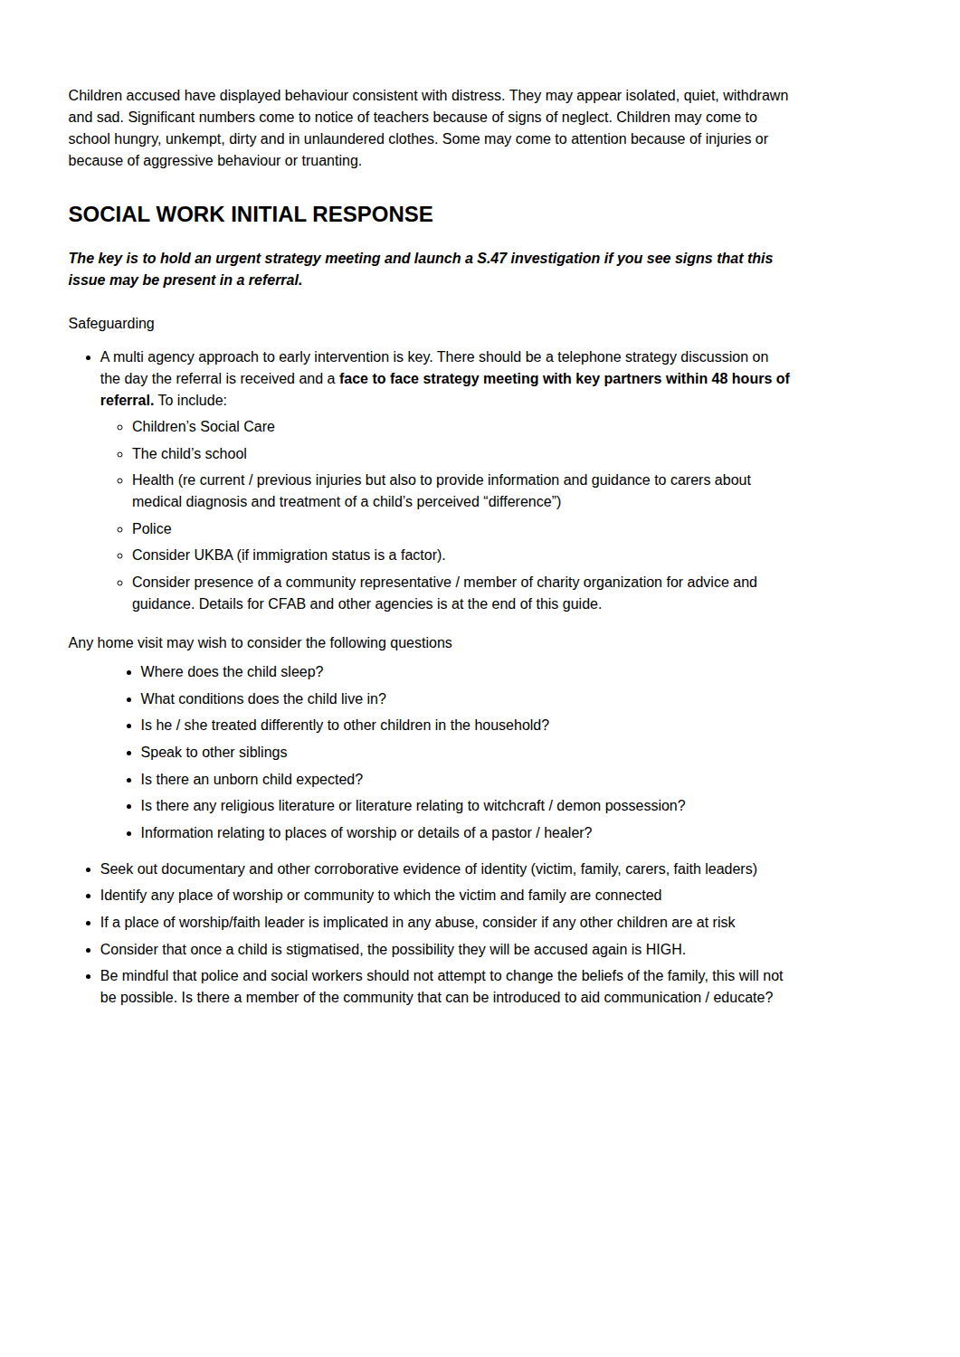Children accused have displayed behaviour consistent with distress. They may appear isolated, quiet, withdrawn and sad. Significant numbers come to notice of teachers because of signs of neglect. Children may come to school hungry, unkempt, dirty and in unlaundered clothes. Some may come to attention because of injuries or because of aggressive behaviour or truanting.
SOCIAL WORK INITIAL RESPONSE
The key is to hold an urgent strategy meeting and launch a S.47 investigation if you see signs that this issue may be present in a referral.
Safeguarding
A multi agency approach to early intervention is key. There should be a telephone strategy discussion on the day the referral is received and a face to face strategy meeting with key partners within 48 hours of referral. To include:
Children’s Social Care
The child’s school
Health (re current / previous injuries but also to provide information and guidance to carers about medical diagnosis and treatment of a child’s perceived “difference”)
Police
Consider UKBA (if immigration status is a factor).
Consider presence of a community representative / member of charity organization for advice and guidance. Details for CFAB and other agencies is at the end of this guide.
Any home visit may wish to consider the following questions
Where does the child sleep?
What conditions does the child live in?
Is he / she treated differently to other children in the household?
Speak to other siblings
Is there an unborn child expected?
Is there any religious literature or literature relating to witchcraft / demon possession?
Information relating to places of worship or details of a pastor / healer?
Seek out documentary and other corroborative evidence of identity (victim, family, carers, faith leaders)
Identify any place of worship or community to which the victim and family are connected
If a place of worship/faith leader is implicated in any abuse, consider if any other children are at risk
Consider that once a child is stigmatised, the possibility they will be accused again is HIGH.
Be mindful that police and social workers should not attempt to change the beliefs of the family, this will not be possible. Is there a member of the community that can be introduced to aid communication / educate?